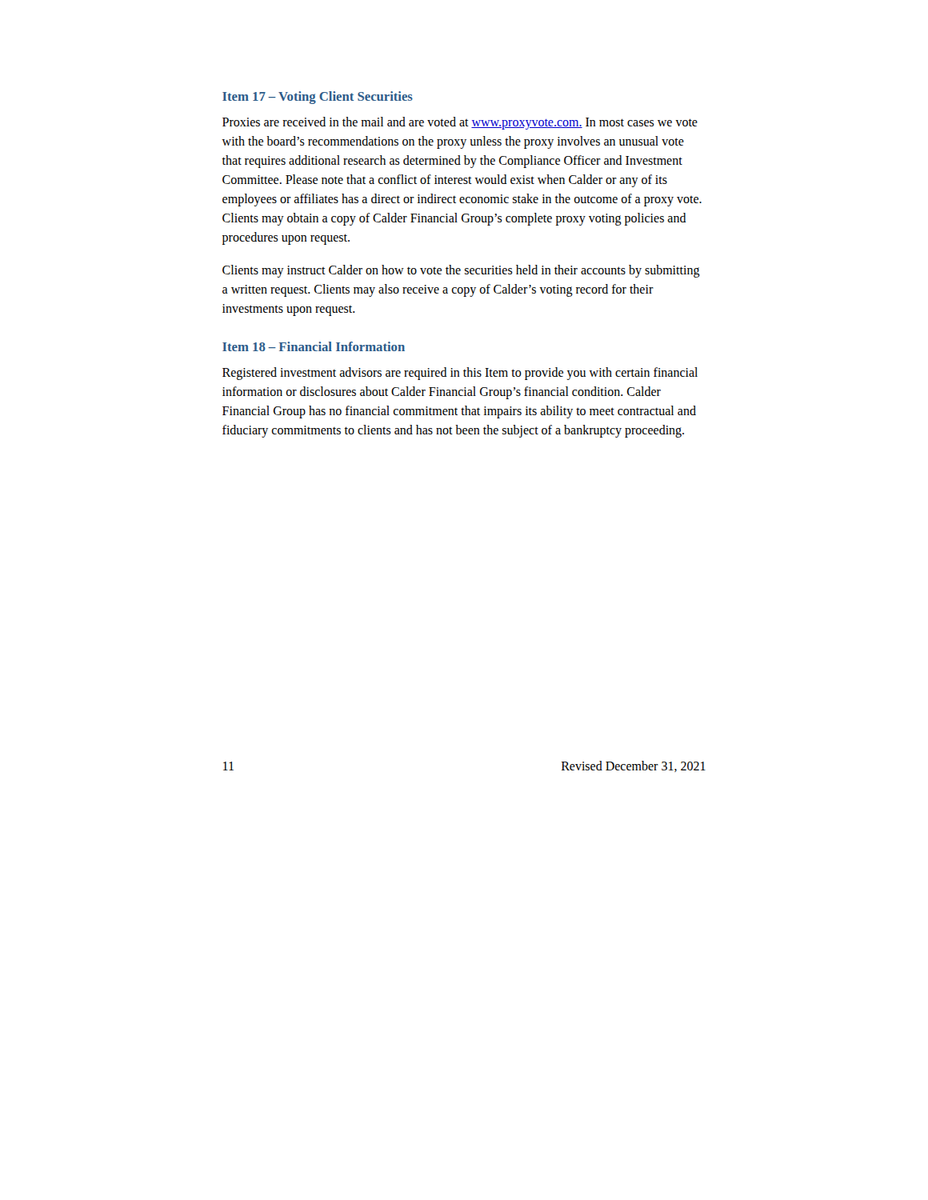Item 17 – Voting Client Securities
Proxies are received in the mail and are voted at www.proxyvote.com. In most cases we vote with the board’s recommendations on the proxy unless the proxy involves an unusual vote that requires additional research as determined by the Compliance Officer and Investment Committee. Please note that a conflict of interest would exist when Calder or any of its employees or affiliates has a direct or indirect economic stake in the outcome of a proxy vote. Clients may obtain a copy of Calder Financial Group’s complete proxy voting policies and procedures upon request.
Clients may instruct Calder on how to vote the securities held in their accounts by submitting a written request. Clients may also receive a copy of Calder’s voting record for their investments upon request.
Item 18 – Financial Information
Registered investment advisors are required in this Item to provide you with certain financial information or disclosures about Calder Financial Group’s financial condition. Calder Financial Group has no financial commitment that impairs its ability to meet contractual and fiduciary commitments to clients and has not been the subject of a bankruptcy proceeding.
11
Revised December 31, 2021